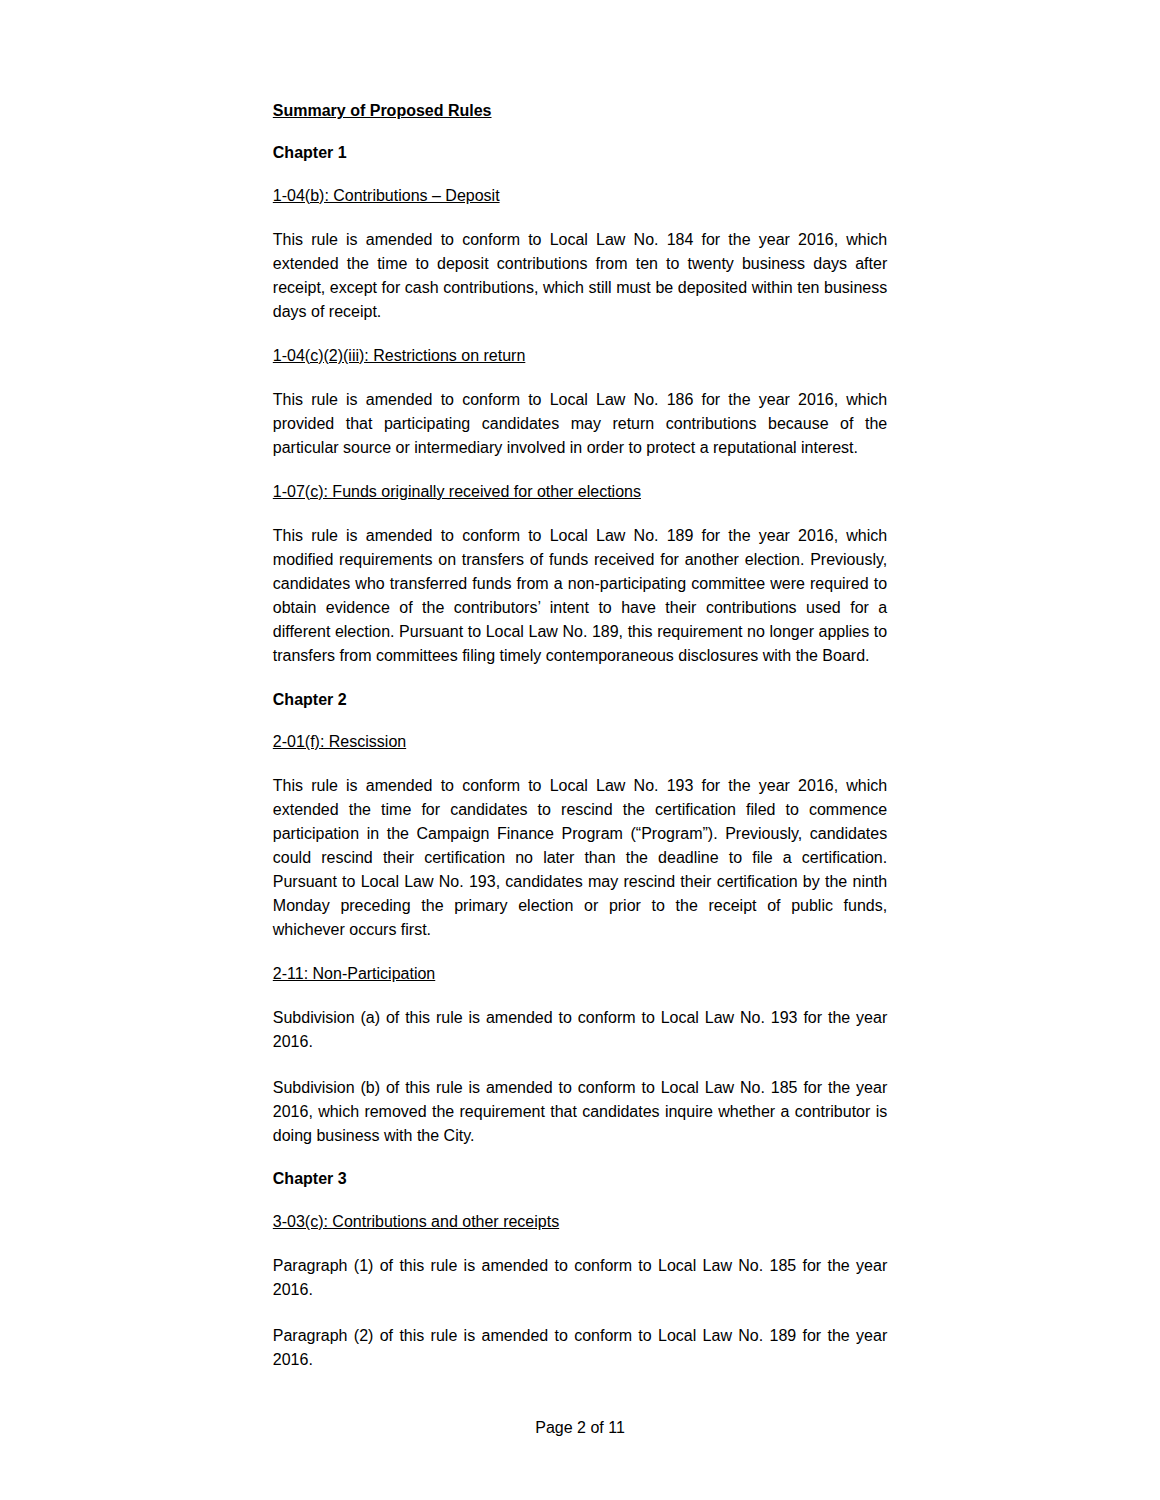Summary of Proposed Rules
Chapter 1
1-04(b): Contributions – Deposit
This rule is amended to conform to Local Law No. 184 for the year 2016, which extended the time to deposit contributions from ten to twenty business days after receipt, except for cash contributions, which still must be deposited within ten business days of receipt.
1-04(c)(2)(iii): Restrictions on return
This rule is amended to conform to Local Law No. 186 for the year 2016, which provided that participating candidates may return contributions because of the particular source or intermediary involved in order to protect a reputational interest.
1-07(c): Funds originally received for other elections
This rule is amended to conform to Local Law No. 189 for the year 2016, which modified requirements on transfers of funds received for another election. Previously, candidates who transferred funds from a non-participating committee were required to obtain evidence of the contributors’ intent to have their contributions used for a different election. Pursuant to Local Law No. 189, this requirement no longer applies to transfers from committees filing timely contemporaneous disclosures with the Board.
Chapter 2
2-01(f): Rescission
This rule is amended to conform to Local Law No. 193 for the year 2016, which extended the time for candidates to rescind the certification filed to commence participation in the Campaign Finance Program (“Program”). Previously, candidates could rescind their certification no later than the deadline to file a certification. Pursuant to Local Law No. 193, candidates may rescind their certification by the ninth Monday preceding the primary election or prior to the receipt of public funds, whichever occurs first.
2-11: Non-Participation
Subdivision (a) of this rule is amended to conform to Local Law No. 193 for the year 2016.
Subdivision (b) of this rule is amended to conform to Local Law No. 185 for the year 2016, which removed the requirement that candidates inquire whether a contributor is doing business with the City.
Chapter 3
3-03(c): Contributions and other receipts
Paragraph (1) of this rule is amended to conform to Local Law No. 185 for the year 2016.
Paragraph (2) of this rule is amended to conform to Local Law No. 189 for the year 2016.
Page 2 of 11